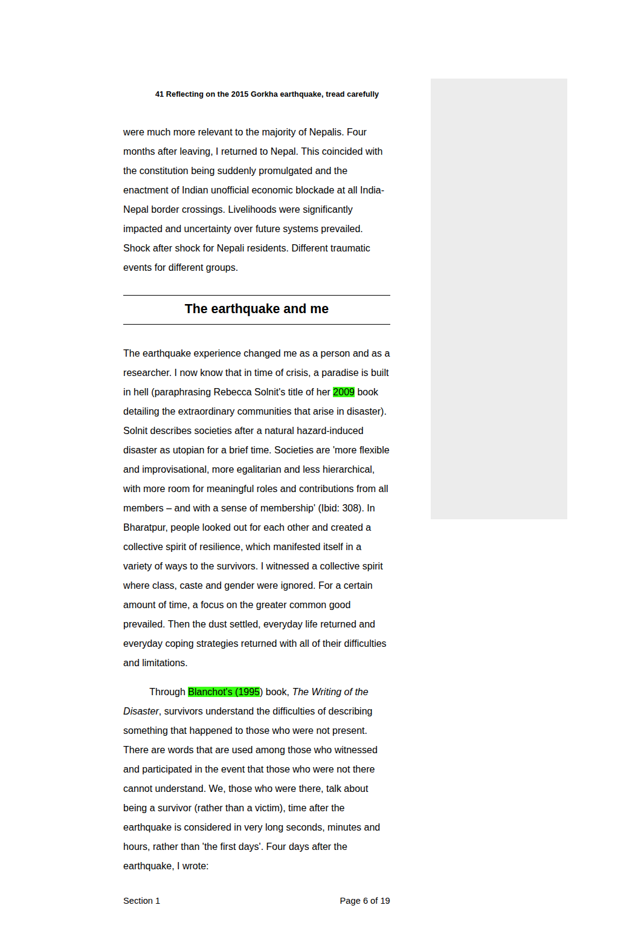41 Reflecting on the 2015 Gorkha earthquake, tread carefully
were much more relevant to the majority of Nepalis. Four months after leaving, I returned to Nepal. This coincided with the constitution being suddenly promulgated and the enactment of Indian unofficial economic blockade at all India-Nepal border crossings. Livelihoods were significantly impacted and uncertainty over future systems prevailed. Shock after shock for Nepali residents. Different traumatic events for different groups.
The earthquake and me
The earthquake experience changed me as a person and as a researcher. I now know that in time of crisis, a paradise is built in hell (paraphrasing Rebecca Solnit's title of her 2009 book detailing the extraordinary communities that arise in disaster). Solnit describes societies after a natural hazard-induced disaster as utopian for a brief time. Societies are 'more flexible and improvisational, more egalitarian and less hierarchical, with more room for meaningful roles and contributions from all members – and with a sense of membership' (Ibid: 308). In Bharatpur, people looked out for each other and created a collective spirit of resilience, which manifested itself in a variety of ways to the survivors. I witnessed a collective spirit where class, caste and gender were ignored. For a certain amount of time, a focus on the greater common good prevailed. Then the dust settled, everyday life returned and everyday coping strategies returned with all of their difficulties and limitations.
Through Blanchot's (1995) book, The Writing of the Disaster, survivors understand the difficulties of describing something that happened to those who were not present. There are words that are used among those who witnessed and participated in the event that those who were not there cannot understand. We, those who were there, talk about being a survivor (rather than a victim), time after the earthquake is considered in very long seconds, minutes and hours, rather than 'the first days'. Four days after the earthquake, I wrote:
Section 1 Page 6 of 19